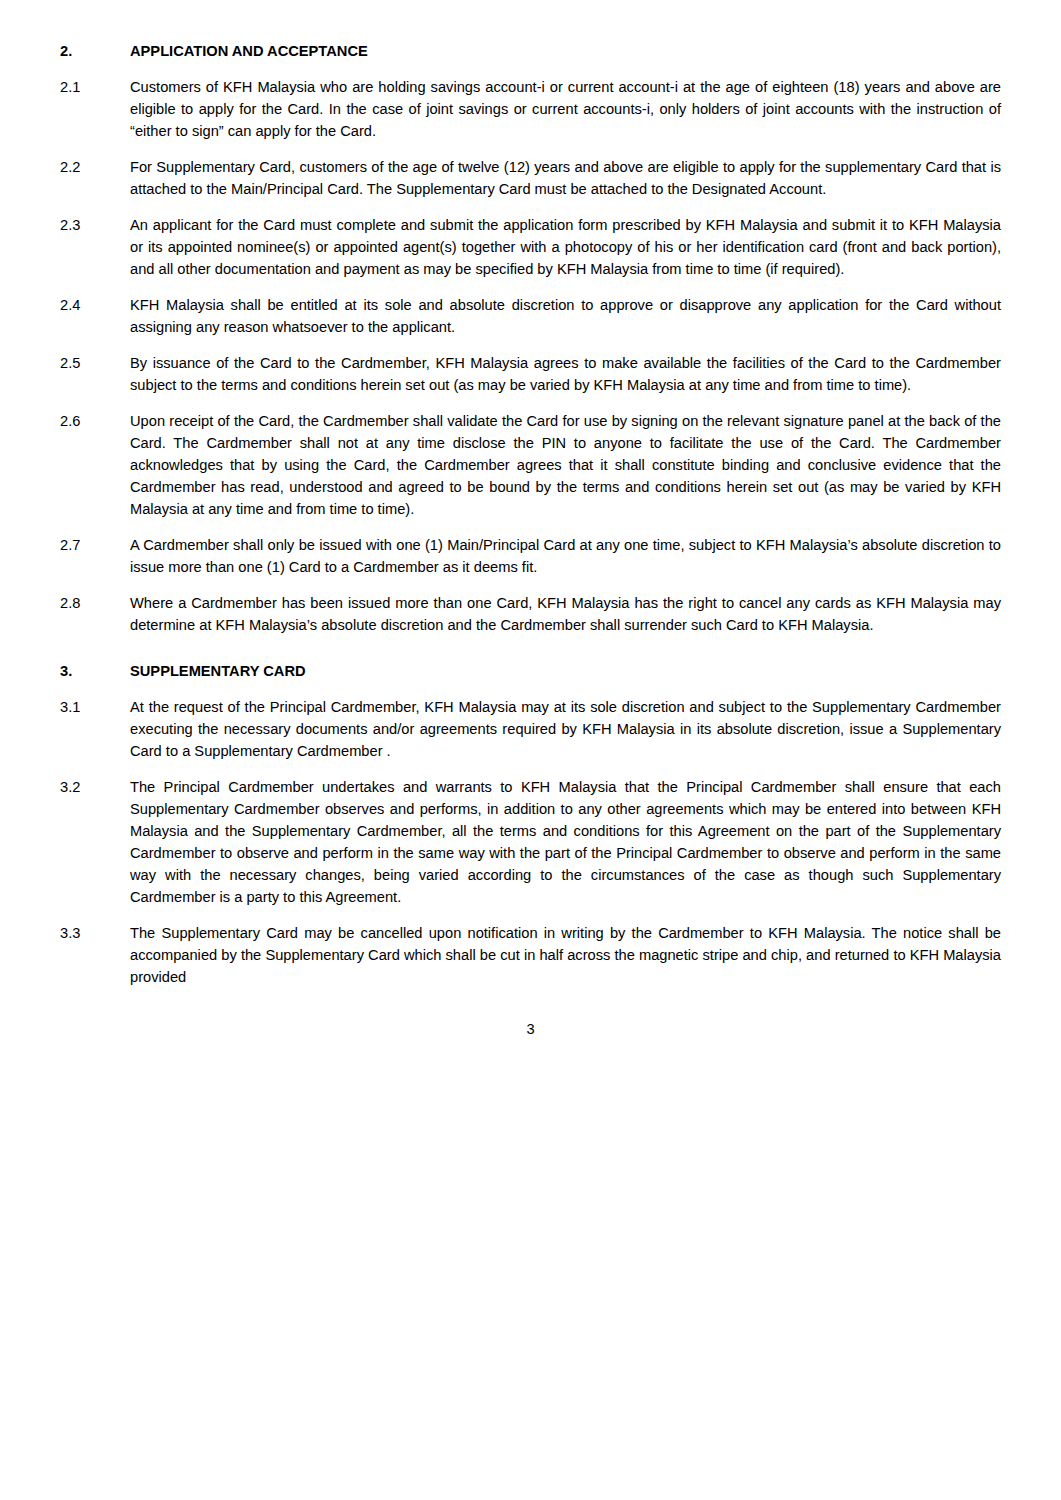2. Application and Acceptance
2.1 Customers of KFH Malaysia who are holding savings account-i or current account-i at the age of eighteen (18) years and above are eligible to apply for the Card. In the case of joint savings or current accounts-i, only holders of joint accounts with the instruction of “either to sign” can apply for the Card.
2.2 For Supplementary Card, customers of the age of twelve (12) years and above are eligible to apply for the supplementary Card that is attached to the Main/Principal Card. The Supplementary Card must be attached to the Designated Account.
2.3 An applicant for the Card must complete and submit the application form prescribed by KFH Malaysia and submit it to KFH Malaysia or its appointed nominee(s) or appointed agent(s) together with a photocopy of his or her identification card (front and back portion), and all other documentation and payment as may be specified by KFH Malaysia from time to time (if required).
2.4 KFH Malaysia shall be entitled at its sole and absolute discretion to approve or disapprove any application for the Card without assigning any reason whatsoever to the applicant.
2.5 By issuance of the Card to the Cardmember, KFH Malaysia agrees to make available the facilities of the Card to the Cardmember subject to the terms and conditions herein set out (as may be varied by KFH Malaysia at any time and from time to time).
2.6 Upon receipt of the Card, the Cardmember shall validate the Card for use by signing on the relevant signature panel at the back of the Card. The Cardmember shall not at any time disclose the PIN to anyone to facilitate the use of the Card. The Cardmember acknowledges that by using the Card, the Cardmember agrees that it shall constitute binding and conclusive evidence that the Cardmember has read, understood and agreed to be bound by the terms and conditions herein set out (as may be varied by KFH Malaysia at any time and from time to time).
2.7 A Cardmember shall only be issued with one (1) Main/Principal Card at any one time, subject to KFH Malaysia’s absolute discretion to issue more than one (1) Card to a Cardmember as it deems fit.
2.8 Where a Cardmember has been issued more than one Card, KFH Malaysia has the right to cancel any cards as KFH Malaysia may determine at KFH Malaysia’s absolute discretion and the Cardmember shall surrender such Card to KFH Malaysia.
3. Supplementary Card
3.1 At the request of the Principal Cardmember, KFH Malaysia may at its sole discretion and subject to the Supplementary Cardmember executing the necessary documents and/or agreements required by KFH Malaysia in its absolute discretion, issue a Supplementary Card to a Supplementary Cardmember .
3.2 The Principal Cardmember undertakes and warrants to KFH Malaysia that the Principal Cardmember shall ensure that each Supplementary Cardmember observes and performs, in addition to any other agreements which may be entered into between KFH Malaysia and the Supplementary Cardmember, all the terms and conditions for this Agreement on the part of the Supplementary Cardmember to observe and perform in the same way with the part of the Principal Cardmember to observe and perform in the same way with the necessary changes, being varied according to the circumstances of the case as though such Supplementary Cardmember is a party to this Agreement.
3.3 The Supplementary Card may be cancelled upon notification in writing by the Cardmember to KFH Malaysia. The notice shall be accompanied by the Supplementary Card which shall be cut in half across the magnetic stripe and chip, and returned to KFH Malaysia provided
3